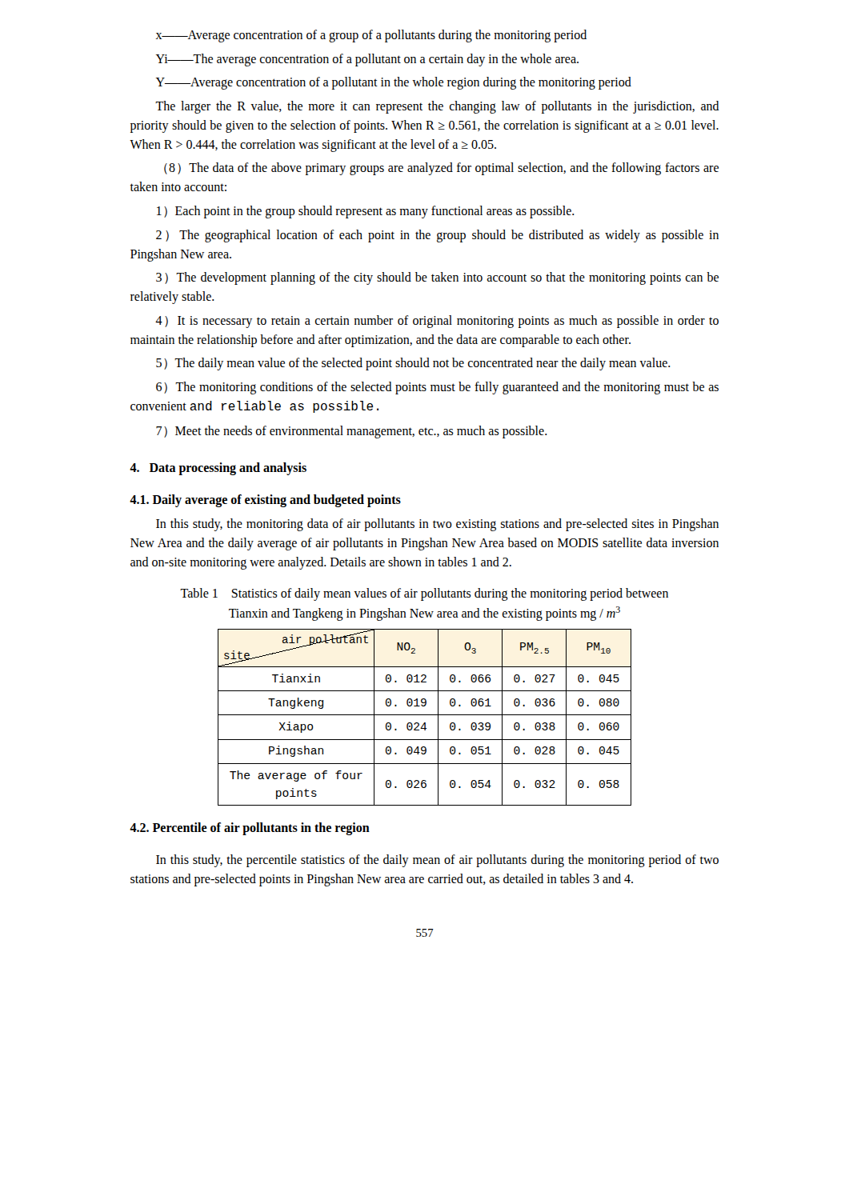x——Average concentration of a group of a pollutants during the monitoring period
Yi——The average concentration of a pollutant on a certain day in the whole area.
Y——Average concentration of a pollutant in the whole region during the monitoring period
The larger the R value, the more it can represent the changing law of pollutants in the jurisdiction, and priority should be given to the selection of points. When R ≥ 0.561, the correlation is significant at a ≥ 0.01 level. When R > 0.444, the correlation was significant at the level of a ≥ 0.05.
（8）The data of the above primary groups are analyzed for optimal selection, and the following factors are taken into account:
1）Each point in the group should represent as many functional areas as possible.
2）The geographical location of each point in the group should be distributed as widely as possible in Pingshan New area.
3）The development planning of the city should be taken into account so that the monitoring points can be relatively stable.
4）It is necessary to retain a certain number of original monitoring points as much as possible in order to maintain the relationship before and after optimization, and the data are comparable to each other.
5）The daily mean value of the selected point should not be concentrated near the daily mean value.
6）The monitoring conditions of the selected points must be fully guaranteed and the monitoring must be as convenient and reliable as possible.
7）Meet the needs of environmental management, etc., as much as possible.
4. Data processing and analysis
4.1. Daily average of existing and budgeted points
In this study, the monitoring data of air pollutants in two existing stations and pre-selected sites in Pingshan New Area and the daily average of air pollutants in Pingshan New Area based on MODIS satellite data inversion and on-site monitoring were analyzed. Details are shown in tables 1 and 2.
Table 1 Statistics of daily mean values of air pollutants during the monitoring period between
Tianxin and Tangkeng in Pingshan New area and the existing points mg / m3
| air pollutant site | NO 2 | O 3 | PM 2.5 | PM 10 |
| --- | --- | --- | --- | --- |
| Tianxin | 0. 012 | 0. 066 | 0. 027 | 0. 045 |
| Tangkeng | 0. 019 | 0. 061 | 0. 036 | 0. 080 |
| Xiapo | 0. 024 | 0. 039 | 0. 038 | 0. 060 |
| Pingshan | 0. 049 | 0. 051 | 0. 028 | 0. 045 |
| The average of four points | 0. 026 | 0. 054 | 0. 032 | 0. 058 |
4.2. Percentile of air pollutants in the region
In this study, the percentile statistics of the daily mean of air pollutants during the monitoring period of two stations and pre-selected points in Pingshan New area are carried out, as detailed in tables 3 and 4.
557